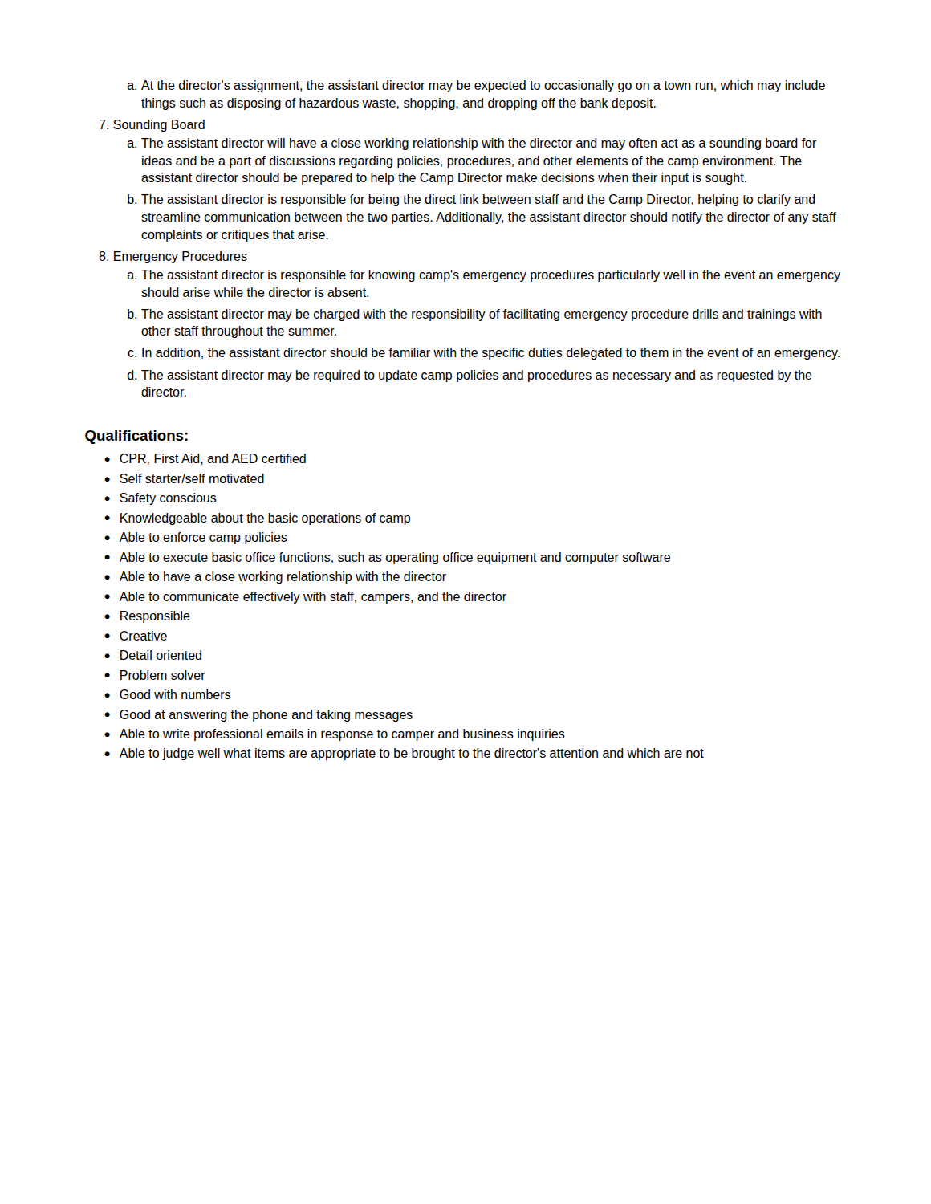At the director's assignment, the assistant director may be expected to occasionally go on a town run, which may include things such as disposing of hazardous waste, shopping, and dropping off the bank deposit.
Sounding Board
The assistant director will have a close working relationship with the director and may often act as a sounding board for ideas and be a part of discussions regarding policies, procedures, and other elements of the camp environment. The assistant director should be prepared to help the Camp Director make decisions when their input is sought.
The assistant director is responsible for being the direct link between staff and the Camp Director, helping to clarify and streamline communication between the two parties. Additionally, the assistant director should notify the director of any staff complaints or critiques that arise.
Emergency Procedures
The assistant director is responsible for knowing camp's emergency procedures particularly well in the event an emergency should arise while the director is absent.
The assistant director may be charged with the responsibility of facilitating emergency procedure drills and trainings with other staff throughout the summer.
In addition, the assistant director should be familiar with the specific duties delegated to them in the event of an emergency.
The assistant director may be required to update camp policies and procedures as necessary and as requested by the director.
Qualifications:
CPR, First Aid, and AED certified
Self starter/self motivated
Safety conscious
Knowledgeable about the basic operations of camp
Able to enforce camp policies
Able to execute basic office functions, such as operating office equipment and computer software
Able to have a close working relationship with the director
Able to communicate effectively with staff, campers, and the director
Responsible
Creative
Detail oriented
Problem solver
Good with numbers
Good at answering the phone and taking messages
Able to write professional emails in response to camper and business inquiries
Able to judge well what items are appropriate to be brought to the director's attention and which are not